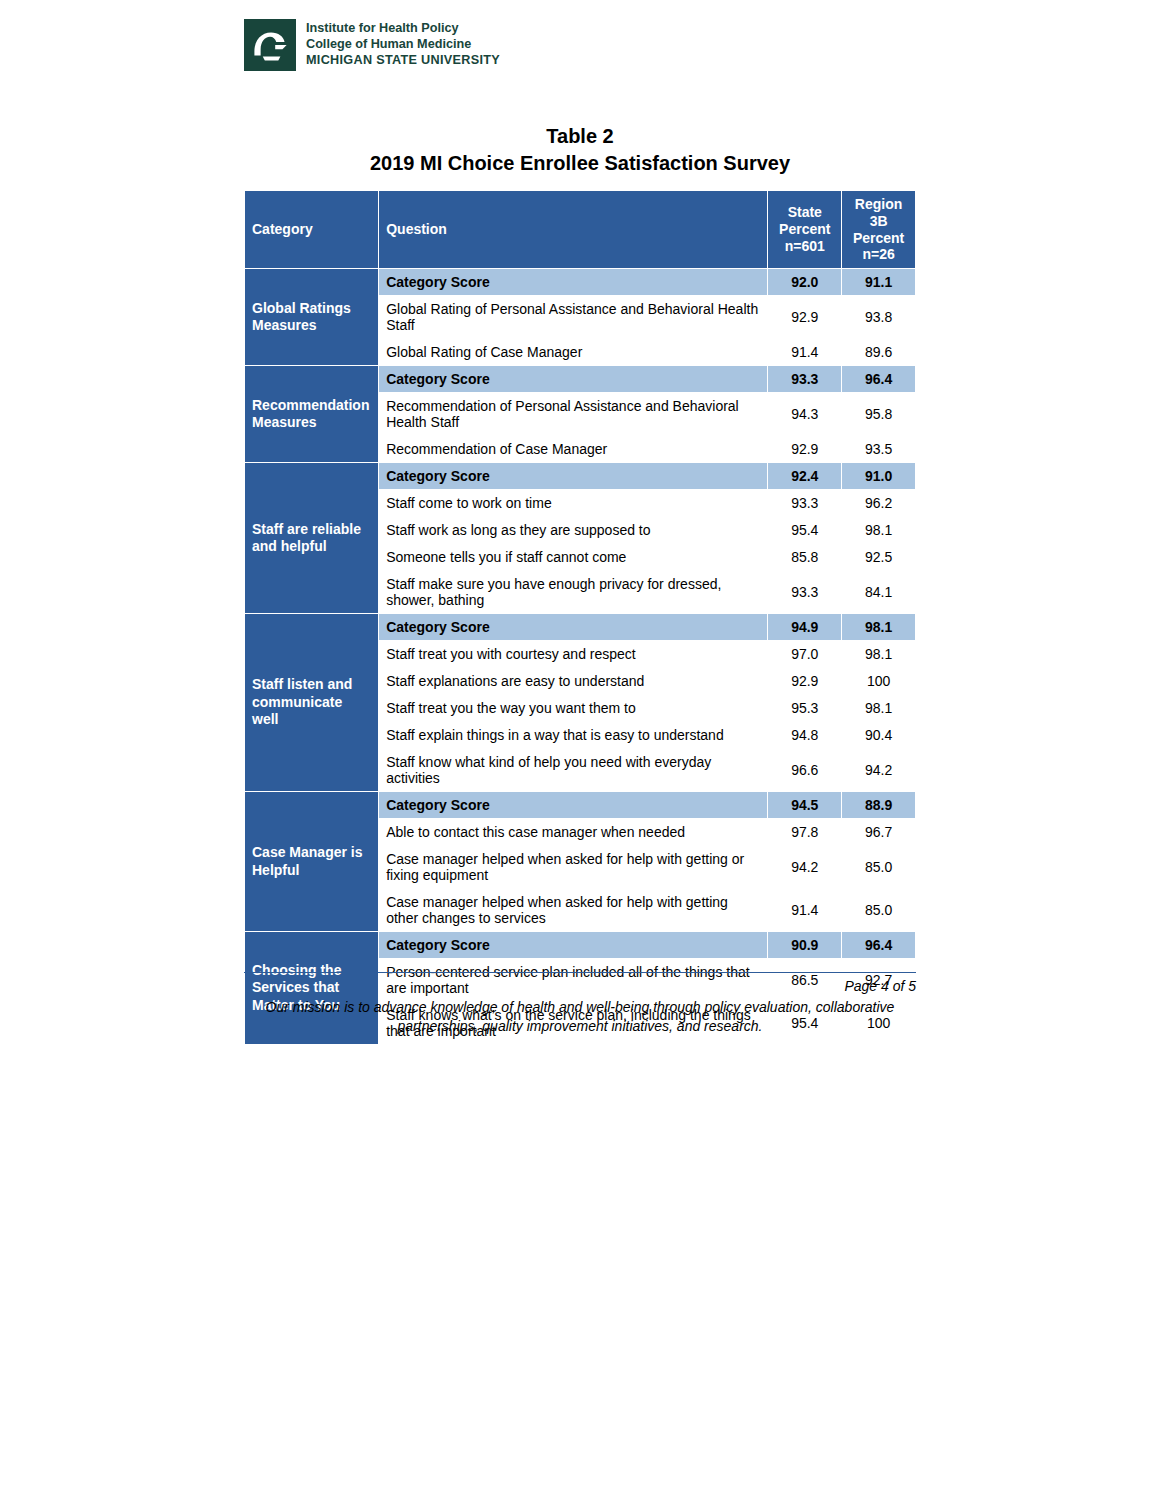Institute for Health Policy
College of Human Medicine
MICHIGAN STATE UNIVERSITY
Table 2
2019 MI Choice Enrollee Satisfaction Survey
| Category | Question | State Percent n=601 | Region 3B Percent n=26 |
| --- | --- | --- | --- |
| Global Ratings Measures | Category Score | 92.0 | 91.1 |
| Global Rating of Personal Assistance and Behavioral Health Staff | 92.9 | 93.8 |
| Global Rating of Case Manager | 91.4 | 89.6 |
| Recommendation Measures | Category Score | 93.3 | 96.4 |
| Recommendation of Personal Assistance and Behavioral Health Staff | 94.3 | 95.8 |
| Recommendation of Case Manager | 92.9 | 93.5 |
| Staff are reliable and helpful | Category Score | 92.4 | 91.0 |
| Staff come to work on time | 93.3 | 96.2 |
| Staff work as long as they are supposed to | 95.4 | 98.1 |
| Someone tells you if staff cannot come | 85.8 | 92.5 |
| Staff make sure you have enough privacy for dressed, shower, bathing | 93.3 | 84.1 |
| Staff listen and communicate well | Category Score | 94.9 | 98.1 |
| Staff treat you with courtesy and respect | 97.0 | 98.1 |
| Staff explanations are easy to understand | 92.9 | 100 |
| Staff treat you the way you want them to | 95.3 | 98.1 |
| Staff explain things in a way that is easy to understand | 94.8 | 90.4 |
| Staff know what kind of help you need with everyday activities | 96.6 | 94.2 |
| Case Manager is Helpful | Category Score | 94.5 | 88.9 |
| Able to contact this case manager when needed | 97.8 | 96.7 |
| Case manager helped when asked for help with getting or fixing equipment | 94.2 | 85.0 |
| Case manager helped when asked for help with getting other changes to services | 91.4 | 85.0 |
| Choosing the Services that Matter to You | Category Score | 90.9 | 96.4 |
| Person-centered service plan included all of the things that are important | 86.5 | 92.7 |
| Staff knows what’s on the service plan, including the things that are important | 95.4 | 100 |
Page 4 of 5
Our mission is to advance knowledge of health and well-being through policy evaluation, collaborative
partnerships, quality improvement initiatives, and research.